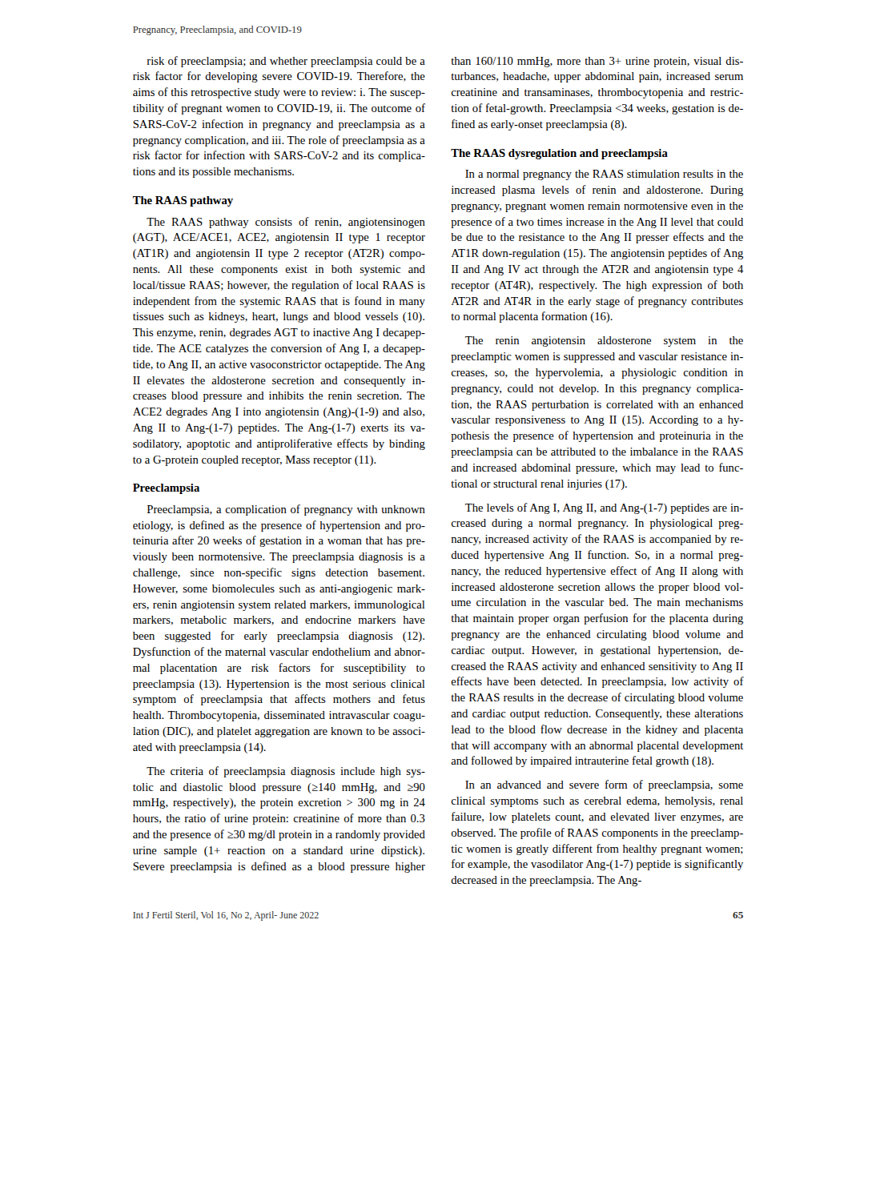Pregnancy, Preeclampsia, and COVID-19
risk of preeclampsia; and whether preeclampsia could be a risk factor for developing severe COVID-19. Therefore, the aims of this retrospective study were to review: i. The susceptibility of pregnant women to COVID-19, ii. The outcome of SARS-CoV-2 infection in pregnancy and preeclampsia as a pregnancy complication, and iii. The role of preeclampsia as a risk factor for infection with SARS-CoV-2 and its complications and its possible mechanisms.
The RAAS pathway
The RAAS pathway consists of renin, angiotensinogen (AGT), ACE/ACE1, ACE2, angiotensin II type 1 receptor (AT1R) and angiotensin II type 2 receptor (AT2R) components. All these components exist in both systemic and local/tissue RAAS; however, the regulation of local RAAS is independent from the systemic RAAS that is found in many tissues such as kidneys, heart, lungs and blood vessels (10). This enzyme, renin, degrades AGT to inactive Ang I decapeptide. The ACE catalyzes the conversion of Ang I, a decapeptide, to Ang II, an active vasoconstrictor octapeptide. The Ang II elevates the aldosterone secretion and consequently increases blood pressure and inhibits the renin secretion. The ACE2 degrades Ang I into angiotensin (Ang)-(1-9) and also, Ang II to Ang-(1-7) peptides. The Ang-(1-7) exerts its vasodilatory, apoptotic and antiproliferative effects by binding to a G-protein coupled receptor, Mass receptor (11).
Preeclampsia
Preeclampsia, a complication of pregnancy with unknown etiology, is defined as the presence of hypertension and proteinuria after 20 weeks of gestation in a woman that has previously been normotensive. The preeclampsia diagnosis is a challenge, since non-specific signs detection basement. However, some biomolecules such as anti-angiogenic markers, renin angiotensin system related markers, immunological markers, metabolic markers, and endocrine markers have been suggested for early preeclampsia diagnosis (12). Dysfunction of the maternal vascular endothelium and abnormal placentation are risk factors for susceptibility to preeclampsia (13). Hypertension is the most serious clinical symptom of preeclampsia that affects mothers and fetus health. Thrombocytopenia, disseminated intravascular coagulation (DIC), and platelet aggregation are known to be associated with preeclampsia (14).
The criteria of preeclampsia diagnosis include high systolic and diastolic blood pressure (≥140 mmHg, and ≥90 mmHg, respectively), the protein excretion > 300 mg in 24 hours, the ratio of urine protein: creatinine of more than 0.3 and the presence of ≥30 mg/dl protein in a randomly provided urine sample (1+ reaction on a standard urine dipstick). Severe preeclampsia is defined as a blood pressure higher than 160/110 mmHg, more than 3+ urine protein, visual disturbances, headache, upper abdominal pain, increased serum creatinine and transaminases, thrombocytopenia and restriction of fetal-growth. Preeclampsia <34 weeks, gestation is defined as early-onset preeclampsia (8).
The RAAS dysregulation and preeclampsia
In a normal pregnancy the RAAS stimulation results in the increased plasma levels of renin and aldosterone. During pregnancy, pregnant women remain normotensive even in the presence of a two times increase in the Ang II level that could be due to the resistance to the Ang II presser effects and the AT1R down-regulation (15). The angiotensin peptides of Ang II and Ang IV act through the AT2R and angiotensin type 4 receptor (AT4R), respectively. The high expression of both AT2R and AT4R in the early stage of pregnancy contributes to normal placenta formation (16).
The renin angiotensin aldosterone system in the preeclamptic women is suppressed and vascular resistance increases, so, the hypervolemia, a physiologic condition in pregnancy, could not develop. In this pregnancy complication, the RAAS perturbation is correlated with an enhanced vascular responsiveness to Ang II (15). According to a hypothesis the presence of hypertension and proteinuria in the preeclampsia can be attributed to the imbalance in the RAAS and increased abdominal pressure, which may lead to functional or structural renal injuries (17).
The levels of Ang I, Ang II, and Ang-(1-7) peptides are increased during a normal pregnancy. In physiological pregnancy, increased activity of the RAAS is accompanied by reduced hypertensive Ang II function. So, in a normal pregnancy, the reduced hypertensive effect of Ang II along with increased aldosterone secretion allows the proper blood volume circulation in the vascular bed. The main mechanisms that maintain proper organ perfusion for the placenta during pregnancy are the enhanced circulating blood volume and cardiac output. However, in gestational hypertension, decreased the RAAS activity and enhanced sensitivity to Ang II effects have been detected. In preeclampsia, low activity of the RAAS results in the decrease of circulating blood volume and cardiac output reduction. Consequently, these alterations lead to the blood flow decrease in the kidney and placenta that will accompany with an abnormal placental development and followed by impaired intrauterine fetal growth (18).
In an advanced and severe form of preeclampsia, some clinical symptoms such as cerebral edema, hemolysis, renal failure, low platelets count, and elevated liver enzymes, are observed. The profile of RAAS components in the preeclamptic women is greatly different from healthy pregnant women; for example, the vasodilator Ang-(1-7) peptide is significantly decreased in the preeclampsia. The Ang-
Int J Fertil Steril, Vol 16, No 2, April- June 2022 65